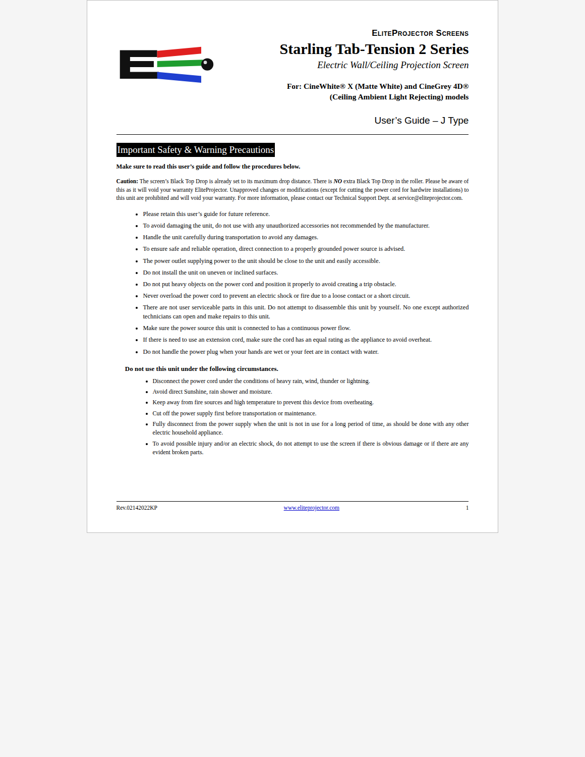EliteProjector Screens
Starling Tab-Tension 2 Series
Electric Wall/Ceiling Projection Screen
For: CineWhite® X (Matte White) and CineGrey 4D®
(Ceiling Ambient Light Rejecting) models
User’s Guide – J Type
Important Safety & Warning Precautions
Make sure to read this user’s guide and follow the procedures below.
Caution: The screen’s Black Top Drop is already set to its maximum drop distance. There is NO extra Black Top Drop in the roller. Please be aware of this as it will void your warranty EliteProjector. Unapproved changes or modifications (except for cutting the power cord for hardwire installations) to this unit are prohibited and will void your warranty. For more information, please contact our Technical Support Dept. at service@eliteprojector.com.
Please retain this user’s guide for future reference.
To avoid damaging the unit, do not use with any unauthorized accessories not recommended by the manufacturer.
Handle the unit carefully during transportation to avoid any damages.
To ensure safe and reliable operation, direct connection to a properly grounded power source is advised.
The power outlet supplying power to the unit should be close to the unit and easily accessible.
Do not install the unit on uneven or inclined surfaces.
Do not put heavy objects on the power cord and position it properly to avoid creating a trip obstacle.
Never overload the power cord to prevent an electric shock or fire due to a loose contact or a short circuit.
There are not user serviceable parts in this unit. Do not attempt to disassemble this unit by yourself. No one except authorized technicians can open and make repairs to this unit.
Make sure the power source this unit is connected to has a continuous power flow.
If there is need to use an extension cord, make sure the cord has an equal rating as the appliance to avoid overheat.
Do not handle the power plug when your hands are wet or your feet are in contact with water.
Do not use this unit under the following circumstances.
Disconnect the power cord under the conditions of heavy rain, wind, thunder or lightning.
Avoid direct Sunshine, rain shower and moisture.
Keep away from fire sources and high temperature to prevent this device from overheating.
Cut off the power supply first before transportation or maintenance.
Fully disconnect from the power supply when the unit is not in use for a long period of time, as should be done with any other electric household appliance.
To avoid possible injury and/or an electric shock, do not attempt to use the screen if there is obvious damage or if there are any evident broken parts.
Rev.02142022KP
www.eliteprojector.com
1